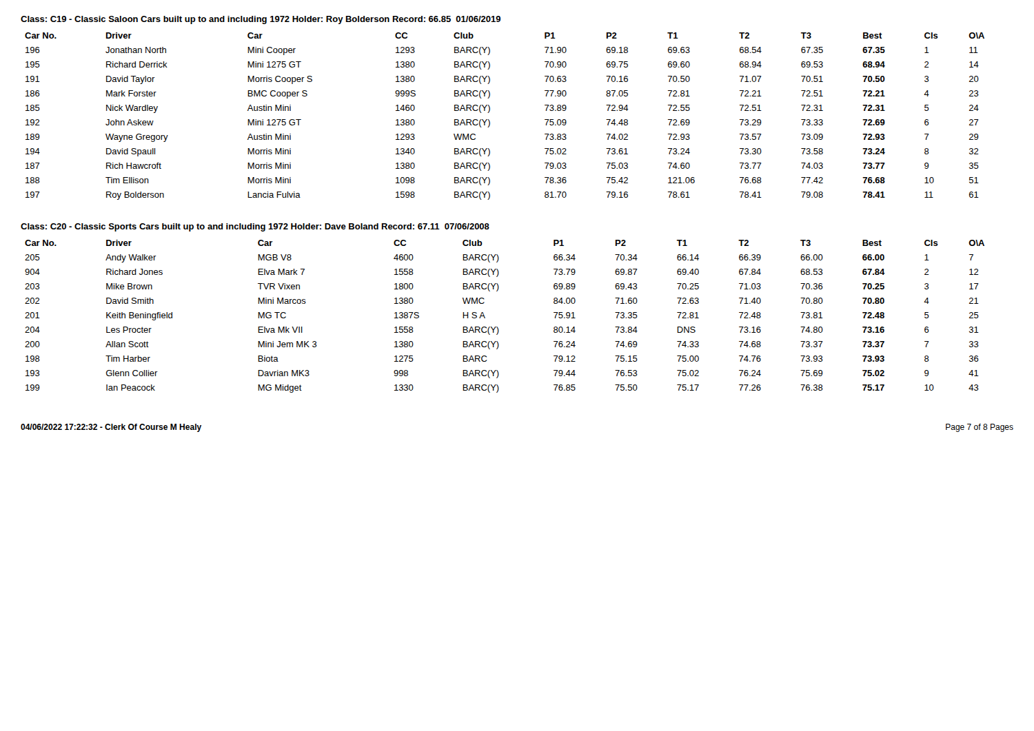Class: C19 - Classic Saloon Cars built up to and including 1972 Holder: Roy Bolderson Record: 66.85 01/06/2019
| Car No. | Driver | Car | CC | Club | P1 | P2 | T1 | T2 | T3 | Best | Cls | O\A |
| --- | --- | --- | --- | --- | --- | --- | --- | --- | --- | --- | --- | --- |
| 196 | Jonathan North | Mini Cooper | 1293 | BARC(Y) | 71.90 | 69.18 | 69.63 | 68.54 | 67.35 | 67.35 | 1 | 11 |
| 195 | Richard Derrick | Mini 1275 GT | 1380 | BARC(Y) | 70.90 | 69.75 | 69.60 | 68.94 | 69.53 | 68.94 | 2 | 14 |
| 191 | David Taylor | Morris Cooper S | 1380 | BARC(Y) | 70.63 | 70.16 | 70.50 | 71.07 | 70.51 | 70.50 | 3 | 20 |
| 186 | Mark Forster | BMC Cooper S | 999S | BARC(Y) | 77.90 | 87.05 | 72.81 | 72.21 | 72.51 | 72.21 | 4 | 23 |
| 185 | Nick Wardley | Austin Mini | 1460 | BARC(Y) | 73.89 | 72.94 | 72.55 | 72.51 | 72.31 | 72.31 | 5 | 24 |
| 192 | John Askew | Mini 1275 GT | 1380 | BARC(Y) | 75.09 | 74.48 | 72.69 | 73.29 | 73.33 | 72.69 | 6 | 27 |
| 189 | Wayne Gregory | Austin Mini | 1293 | WMC | 73.83 | 74.02 | 72.93 | 73.57 | 73.09 | 72.93 | 7 | 29 |
| 194 | David Spaull | Morris Mini | 1340 | BARC(Y) | 75.02 | 73.61 | 73.24 | 73.30 | 73.58 | 73.24 | 8 | 32 |
| 187 | Rich Hawcroft | Morris Mini | 1380 | BARC(Y) | 79.03 | 75.03 | 74.60 | 73.77 | 74.03 | 73.77 | 9 | 35 |
| 188 | Tim Ellison | Morris Mini | 1098 | BARC(Y) | 78.36 | 75.42 | 121.06 | 76.68 | 77.42 | 76.68 | 10 | 51 |
| 197 | Roy Bolderson | Lancia Fulvia | 1598 | BARC(Y) | 81.70 | 79.16 | 78.61 | 78.41 | 79.08 | 78.41 | 11 | 61 |
Class: C20 - Classic Sports Cars built up to and including 1972 Holder: Dave Boland Record: 67.11 07/06/2008
| Car No. | Driver | Car | CC | Club | P1 | P2 | T1 | T2 | T3 | Best | Cls | O\A |
| --- | --- | --- | --- | --- | --- | --- | --- | --- | --- | --- | --- | --- |
| 205 | Andy Walker | MGB V8 | 4600 | BARC(Y) | 66.34 | 70.34 | 66.14 | 66.39 | 66.00 | 66.00 | 1 | 7 |
| 904 | Richard Jones | Elva Mark 7 | 1558 | BARC(Y) | 73.79 | 69.87 | 69.40 | 67.84 | 68.53 | 67.84 | 2 | 12 |
| 203 | Mike Brown | TVR Vixen | 1800 | BARC(Y) | 69.89 | 69.43 | 70.25 | 71.03 | 70.36 | 70.25 | 3 | 17 |
| 202 | David Smith | Mini Marcos | 1380 | WMC | 84.00 | 71.60 | 72.63 | 71.40 | 70.80 | 70.80 | 4 | 21 |
| 201 | Keith Beningfield | MG TC | 1387S | H S A | 75.91 | 73.35 | 72.81 | 72.48 | 73.81 | 72.48 | 5 | 25 |
| 204 | Les Procter | Elva Mk VII | 1558 | BARC(Y) | 80.14 | 73.84 | DNS | 73.16 | 74.80 | 73.16 | 6 | 31 |
| 200 | Allan Scott | Mini Jem MK 3 | 1380 | BARC(Y) | 76.24 | 74.69 | 74.33 | 74.68 | 73.37 | 73.37 | 7 | 33 |
| 198 | Tim Harber | Biota | 1275 | BARC | 79.12 | 75.15 | 75.00 | 74.76 | 73.93 | 73.93 | 8 | 36 |
| 193 | Glenn Collier | Davrian MK3 | 998 | BARC(Y) | 79.44 | 76.53 | 75.02 | 76.24 | 75.69 | 75.02 | 9 | 41 |
| 199 | Ian Peacock | MG Midget | 1330 | BARC(Y) | 76.85 | 75.50 | 75.17 | 77.26 | 76.38 | 75.17 | 10 | 43 |
04/06/2022 17:22:32 - Clerk Of Course M Healy Page 7 of 8 Pages